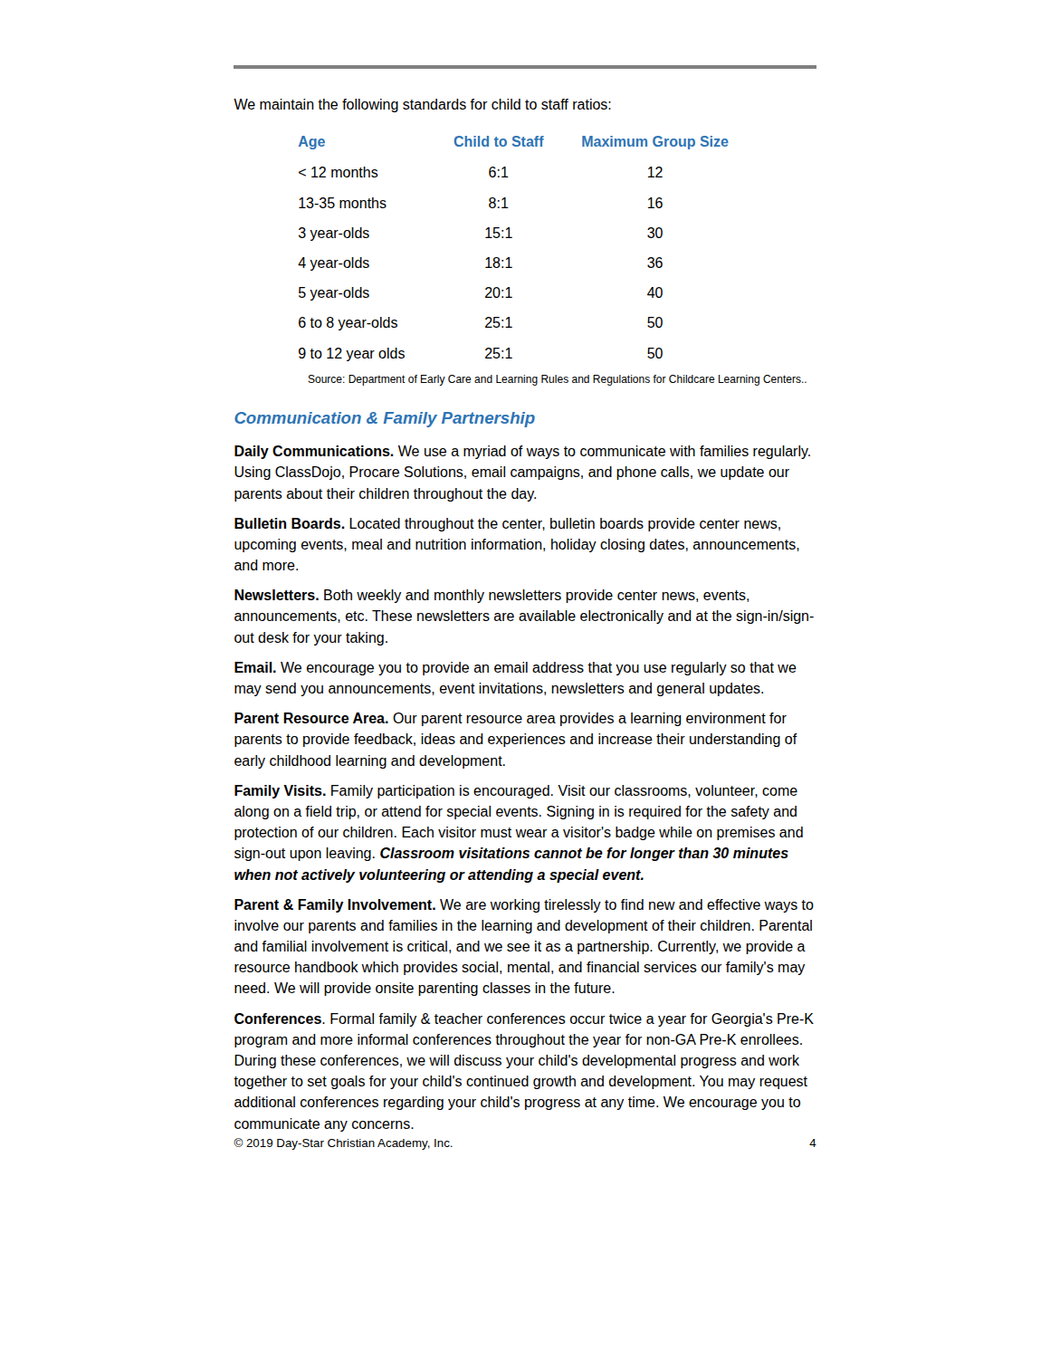We maintain the following standards for child to staff ratios:
| Age | Child to Staff | Maximum Group Size |
| --- | --- | --- |
| < 12 months | 6:1 | 12 |
| 13-35 months | 8:1 | 16 |
| 3 year-olds | 15:1 | 30 |
| 4 year-olds | 18:1 | 36 |
| 5 year-olds | 20:1 | 40 |
| 6 to 8 year-olds | 25:1 | 50 |
| 9 to 12 year olds | 25:1 | 50 |
Source: Department of Early Care and Learning Rules and Regulations for Childcare Learning Centers..
Communication & Family Partnership
Daily Communications. We use a myriad of ways to communicate with families regularly. Using ClassDojo, Procare Solutions, email campaigns, and phone calls, we update our parents about their children throughout the day.
Bulletin Boards. Located throughout the center, bulletin boards provide center news, upcoming events, meal and nutrition information, holiday closing dates, announcements, and more.
Newsletters. Both weekly and monthly newsletters provide center news, events, announcements, etc. These newsletters are available electronically and at the sign-in/sign-out desk for your taking.
Email. We encourage you to provide an email address that you use regularly so that we may send you announcements, event invitations, newsletters and general updates.
Parent Resource Area. Our parent resource area provides a learning environment for parents to provide feedback, ideas and experiences and increase their understanding of early childhood learning and development.
Family Visits. Family participation is encouraged. Visit our classrooms, volunteer, come along on a field trip, or attend for special events. Signing in is required for the safety and protection of our children. Each visitor must wear a visitor's badge while on premises and sign-out upon leaving. Classroom visitations cannot be for longer than 30 minutes when not actively volunteering or attending a special event.
Parent & Family Involvement. We are working tirelessly to find new and effective ways to involve our parents and families in the learning and development of their children. Parental and familial involvement is critical, and we see it as a partnership. Currently, we provide a resource handbook which provides social, mental, and financial services our family's may need. We will provide onsite parenting classes in the future.
Conferences. Formal family & teacher conferences occur twice a year for Georgia's Pre-K program and more informal conferences throughout the year for non-GA Pre-K enrollees. During these conferences, we will discuss your child's developmental progress and work together to set goals for your child's continued growth and development. You may request additional conferences regarding your child's progress at any time. We encourage you to communicate any concerns.
© 2019 Day-Star Christian Academy, Inc. 4